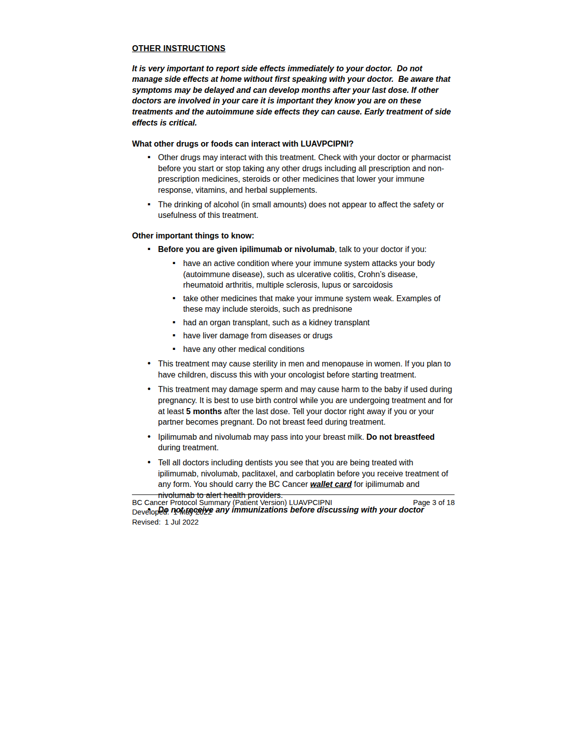OTHER INSTRUCTIONS
It is very important to report side effects immediately to your doctor. Do not manage side effects at home without first speaking with your doctor. Be aware that symptoms may be delayed and can develop months after your last dose. If other doctors are involved in your care it is important they know you are on these treatments and the autoimmune side effects they can cause. Early treatment of side effects is critical.
What other drugs or foods can interact with LUAVPCIPNI?
Other drugs may interact with this treatment. Check with your doctor or pharmacist before you start or stop taking any other drugs including all prescription and non-prescription medicines, steroids or other medicines that lower your immune response, vitamins, and herbal supplements.
The drinking of alcohol (in small amounts) does not appear to affect the safety or usefulness of this treatment.
Other important things to know:
Before you are given ipilimumab or nivolumab, talk to your doctor if you:
have an active condition where your immune system attacks your body (autoimmune disease), such as ulcerative colitis, Crohn’s disease, rheumatoid arthritis, multiple sclerosis, lupus or sarcoidosis
take other medicines that make your immune system weak. Examples of these may include steroids, such as prednisone
had an organ transplant, such as a kidney transplant
have liver damage from diseases or drugs
have any other medical conditions
This treatment may cause sterility in men and menopause in women. If you plan to have children, discuss this with your oncologist before starting treatment.
This treatment may damage sperm and may cause harm to the baby if used during pregnancy. It is best to use birth control while you are undergoing treatment and for at least 5 months after the last dose. Tell your doctor right away if you or your partner becomes pregnant. Do not breast feed during treatment.
Ipilimumab and nivolumab may pass into your breast milk. Do not breastfeed during treatment.
Tell all doctors including dentists you see that you are being treated with ipilimumab, nivolumab, paclitaxel, and carboplatin before you receive treatment of any form. You should carry the BC Cancer wallet card for ipilimumab and nivolumab to alert health providers.
Do not receive any immunizations before discussing with your doctor
BC Cancer Protocol Summary (Patient Version) LUAVPCIPNI
Page 3 of 18
Developed: 1 May 2022
Revised: 1 Jul 2022